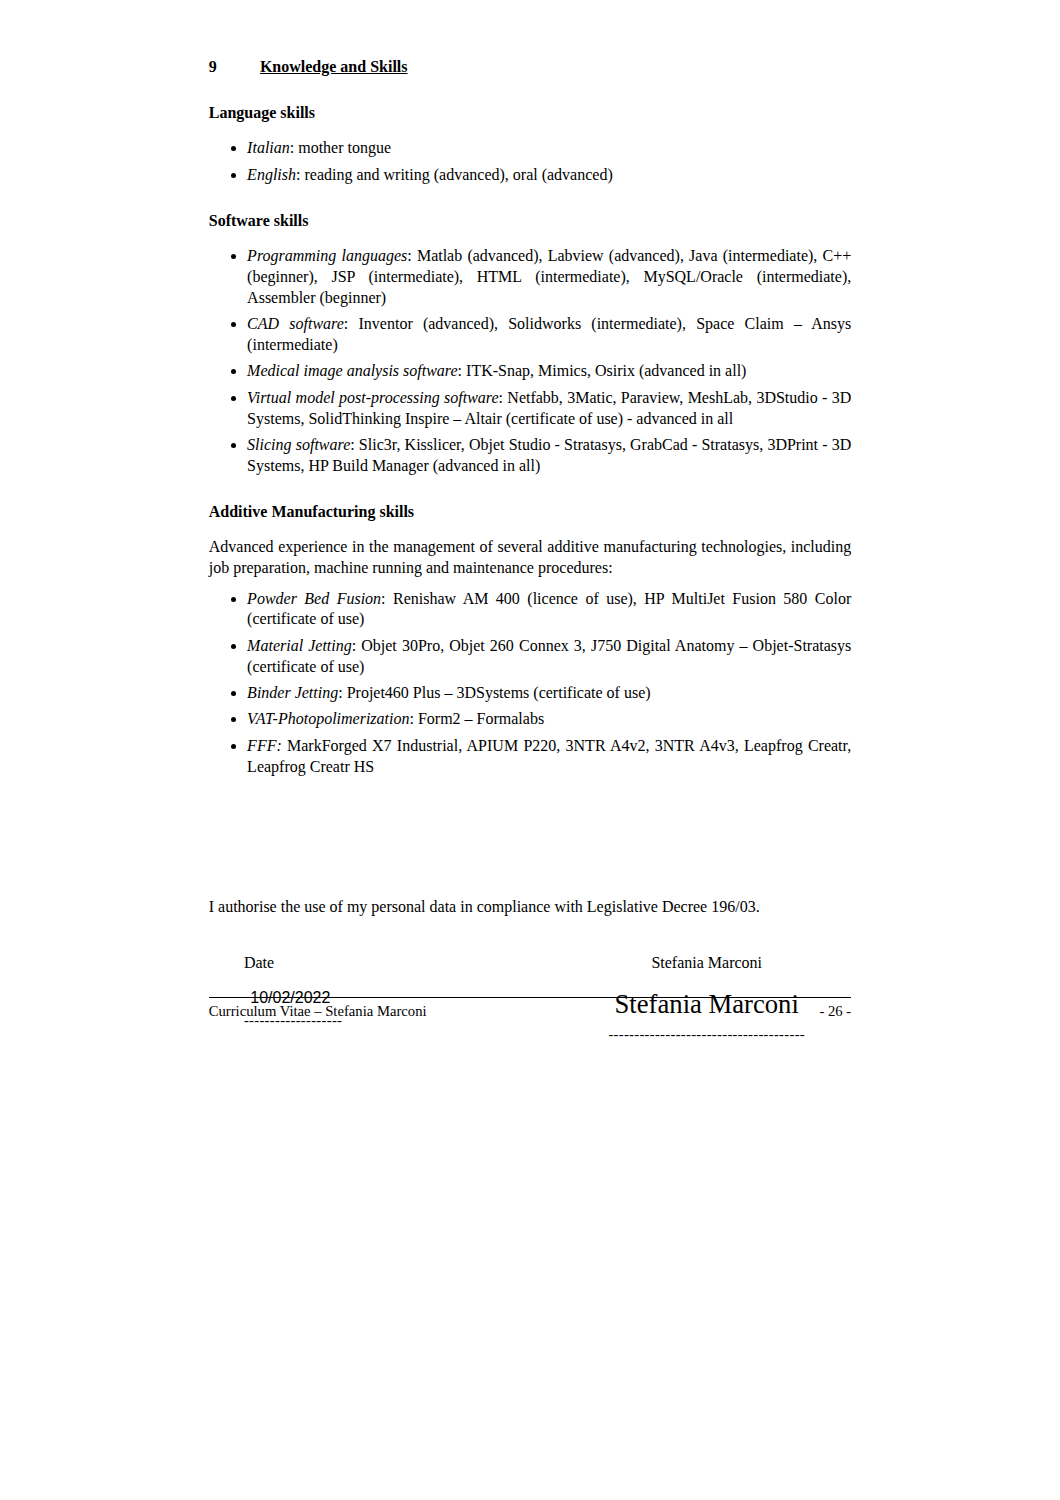9 Knowledge and Skills
Language skills
Italian: mother tongue
English: reading and writing (advanced), oral (advanced)
Software skills
Programming languages: Matlab (advanced), Labview (advanced), Java (intermediate), C++ (beginner), JSP (intermediate), HTML (intermediate), MySQL/Oracle (intermediate), Assembler (beginner)
CAD software: Inventor (advanced), Solidworks (intermediate), Space Claim – Ansys (intermediate)
Medical image analysis software: ITK-Snap, Mimics, Osirix (advanced in all)
Virtual model post-processing software: Netfabb, 3Matic, Paraview, MeshLab, 3DStudio - 3D Systems, SolidThinking Inspire – Altair (certificate of use) - advanced in all
Slicing software: Slic3r, Kisslicer, Objet Studio - Stratasys, GrabCad - Stratasys, 3DPrint - 3D Systems, HP Build Manager (advanced in all)
Additive Manufacturing skills
Advanced experience in the management of several additive manufacturing technologies, including job preparation, machine running and maintenance procedures:
Powder Bed Fusion: Renishaw AM 400 (licence of use), HP MultiJet Fusion 580 Color (certificate of use)
Material Jetting: Objet 30Pro, Objet 260 Connex 3, J750 Digital Anatomy – Objet-Stratasys (certificate of use)
Binder Jetting: Projet460 Plus – 3DSystems (certificate of use)
VAT-Photopolimerization: Form2 – Formalabs
FFF: MarkForged X7 Industrial, APIUM P220, 3NTR A4v2, 3NTR A4v3, Leapfrog Creatr, Leapfrog Creatr HS
I authorise the use of my personal data in compliance with Legislative Decree 196/03.
Date
10/02/2022
-------------------
Stefania Marconi
Stefania Marconi
--------------------------------------
Curriculum Vitae – Stefania Marconi - 26 -